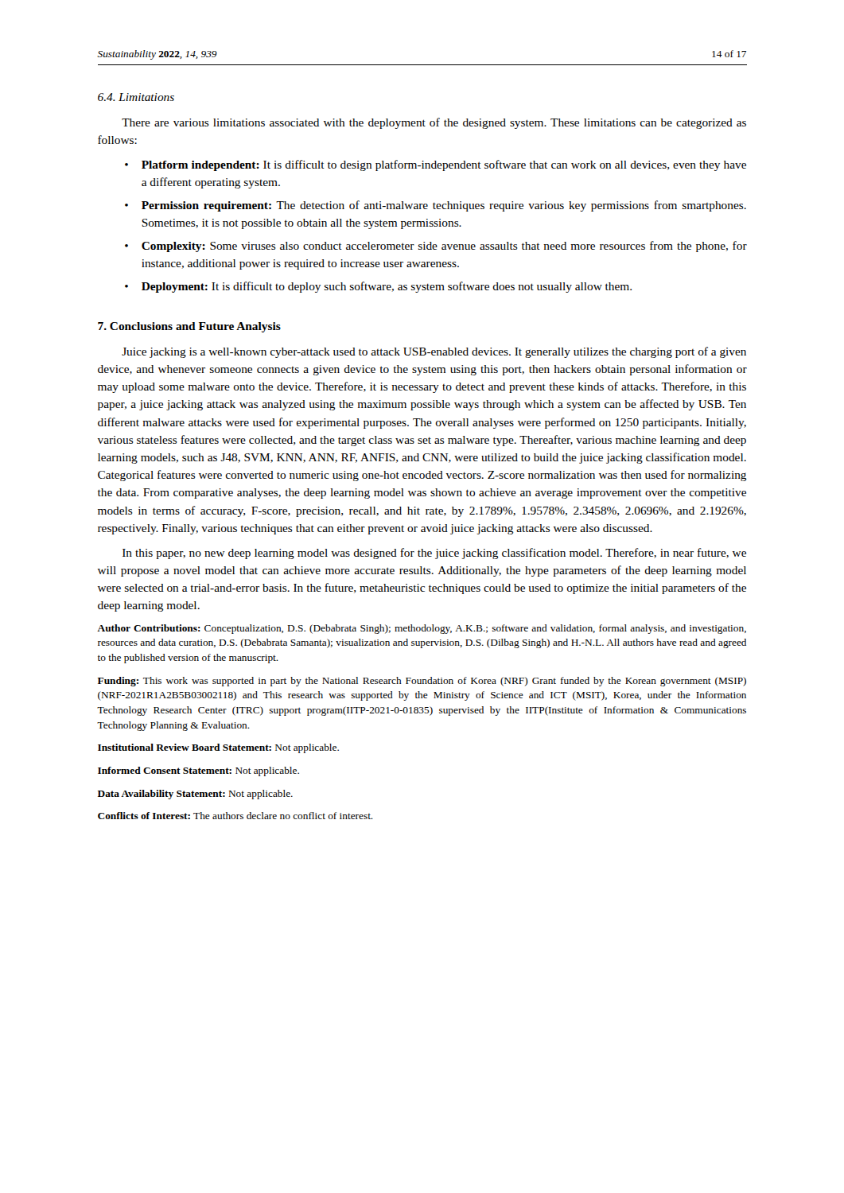Sustainability 2022, 14, 939 14 of 17
6.4. Limitations
There are various limitations associated with the deployment of the designed system. These limitations can be categorized as follows:
Platform independent: It is difficult to design platform-independent software that can work on all devices, even they have a different operating system.
Permission requirement: The detection of anti-malware techniques require various key permissions from smartphones. Sometimes, it is not possible to obtain all the system permissions.
Complexity: Some viruses also conduct accelerometer side avenue assaults that need more resources from the phone, for instance, additional power is required to increase user awareness.
Deployment: It is difficult to deploy such software, as system software does not usually allow them.
7. Conclusions and Future Analysis
Juice jacking is a well-known cyber-attack used to attack USB-enabled devices. It generally utilizes the charging port of a given device, and whenever someone connects a given device to the system using this port, then hackers obtain personal information or may upload some malware onto the device. Therefore, it is necessary to detect and prevent these kinds of attacks. Therefore, in this paper, a juice jacking attack was analyzed using the maximum possible ways through which a system can be affected by USB. Ten different malware attacks were used for experimental purposes. The overall analyses were performed on 1250 participants. Initially, various stateless features were collected, and the target class was set as malware type. Thereafter, various machine learning and deep learning models, such as J48, SVM, KNN, ANN, RF, ANFIS, and CNN, were utilized to build the juice jacking classification model. Categorical features were converted to numeric using one-hot encoded vectors. Z-score normalization was then used for normalizing the data. From comparative analyses, the deep learning model was shown to achieve an average improvement over the competitive models in terms of accuracy, F-score, precision, recall, and hit rate, by 2.1789%, 1.9578%, 2.3458%, 2.0696%, and 2.1926%, respectively. Finally, various techniques that can either prevent or avoid juice jacking attacks were also discussed.
In this paper, no new deep learning model was designed for the juice jacking classification model. Therefore, in near future, we will propose a novel model that can achieve more accurate results. Additionally, the hype parameters of the deep learning model were selected on a trial-and-error basis. In the future, metaheuristic techniques could be used to optimize the initial parameters of the deep learning model.
Author Contributions: Conceptualization, D.S. (Debabrata Singh); methodology, A.K.B.; software and validation, formal analysis, and investigation, resources and data curation, D.S. (Debabrata Samanta); visualization and supervision, D.S. (Dilbag Singh) and H.-N.L. All authors have read and agreed to the published version of the manuscript.
Funding: This work was supported in part by the National Research Foundation of Korea (NRF) Grant funded by the Korean government (MSIP) (NRF-2021R1A2B5B03002118) and This research was supported by the Ministry of Science and ICT (MSIT), Korea, under the Information Technology Research Center (ITRC) support program(IITP-2021-0-01835) supervised by the IITP(Institute of Information & Communications Technology Planning & Evaluation.
Institutional Review Board Statement: Not applicable.
Informed Consent Statement: Not applicable.
Data Availability Statement: Not applicable.
Conflicts of Interest: The authors declare no conflict of interest.